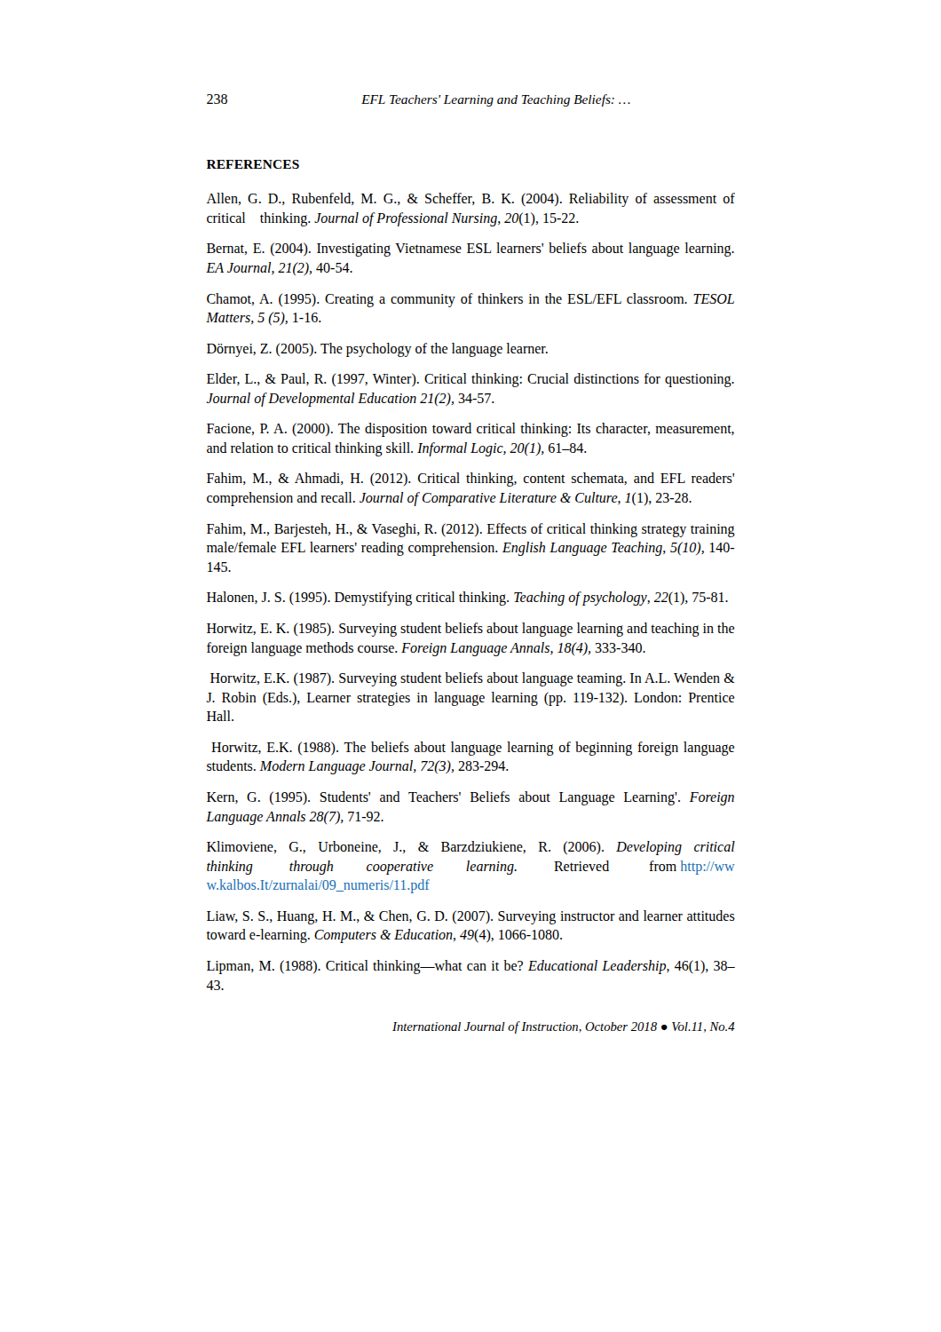238 EFL Teachers' Learning and Teaching Beliefs: …
REFERENCES
Allen, G. D., Rubenfeld, M. G., & Scheffer, B. K. (2004). Reliability of assessment of critical thinking. Journal of Professional Nursing, 20(1), 15-22.
Bernat, E. (2004). Investigating Vietnamese ESL learners' beliefs about language learning. EA Journal, 21(2), 40-54.
Chamot, A. (1995). Creating a community of thinkers in the ESL/EFL classroom. TESOL Matters, 5 (5), 1-16.
Dörnyei, Z. (2005). The psychology of the language learner.
Elder, L., & Paul, R. (1997, Winter). Critical thinking: Crucial distinctions for questioning. Journal of Developmental Education 21(2), 34-57.
Facione, P. A. (2000). The disposition toward critical thinking: Its character, measurement, and relation to critical thinking skill. Informal Logic, 20(1), 61–84.
Fahim, M., & Ahmadi, H. (2012). Critical thinking, content schemata, and EFL readers' comprehension and recall. Journal of Comparative Literature & Culture, 1(1), 23-28.
Fahim, M., Barjesteh, H., & Vaseghi, R. (2012). Effects of critical thinking strategy training male/female EFL learners' reading comprehension. English Language Teaching, 5(10), 140-145.
Halonen, J. S. (1995). Demystifying critical thinking. Teaching of psychology, 22(1), 75-81.
Horwitz, E. K. (1985). Surveying student beliefs about language learning and teaching in the foreign language methods course. Foreign Language Annals, 18(4), 333-340.
Horwitz, E.K. (1987). Surveying student beliefs about language teaming. In A.L. Wenden & J. Robin (Eds.), Learner strategies in language learning (pp. 119-132). London: Prentice Hall.
Horwitz, E.K. (1988). The beliefs about language learning of beginning foreign language students. Modern Language Journal, 72(3), 283-294.
Kern, G. (1995). Students' and Teachers' Beliefs about Language Learning'. Foreign Language Annals 28(7), 71-92.
Klimoviene, G., Urboneine, J., & Barzdziukiene, R. (2006). Developing critical thinking through cooperative learning. Retrieved from http://www.kalbos.It/zurnalai/09_numeris/11.pdf
Liaw, S. S., Huang, H. M., & Chen, G. D. (2007). Surveying instructor and learner attitudes toward e-learning. Computers & Education, 49(4), 1066-1080.
Lipman, M. (1988). Critical thinking—what can it be? Educational Leadership, 46(1), 38–43.
International Journal of Instruction, October 2018 ● Vol.11, No.4